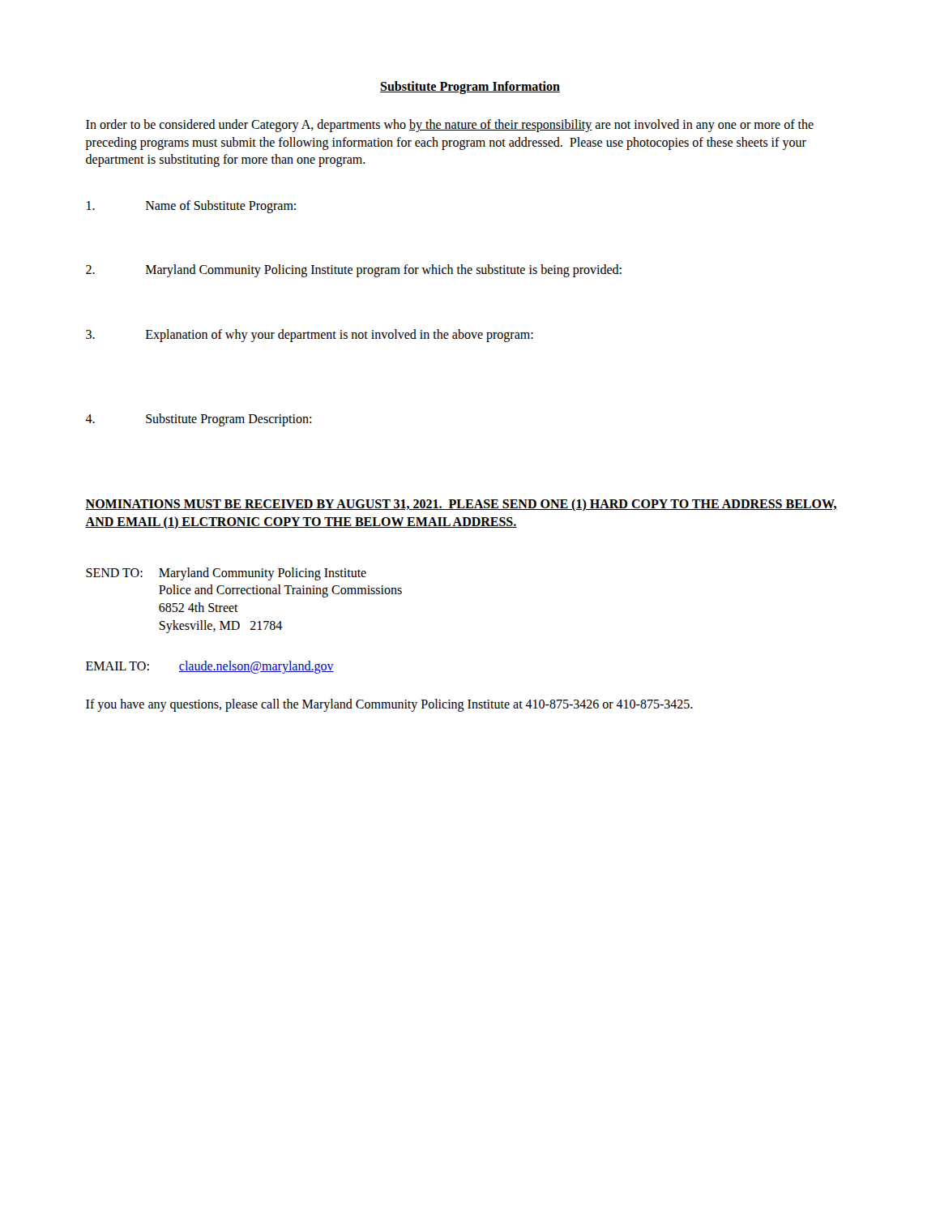Substitute Program Information
In order to be considered under Category A, departments who by the nature of their responsibility are not involved in any one or more of the preceding programs must submit the following information for each program not addressed. Please use photocopies of these sheets if your department is substituting for more than one program.
1. Name of Substitute Program:
2. Maryland Community Policing Institute program for which the substitute is being provided:
3. Explanation of why your department is not involved in the above program:
4. Substitute Program Description:
NOMINATIONS MUST BE RECEIVED BY AUGUST 31, 2021. PLEASE SEND ONE (1) HARD COPY TO THE ADDRESS BELOW, AND EMAIL (1) ELCTRONIC COPY TO THE BELOW EMAIL ADDRESS.
| SEND TO: | Maryland Community Policing Institute Police and Correctional Training Commissions 6852 4th Street Sykesville, MD 21784 |
EMAIL TO: claude.nelson@maryland.gov
If you have any questions, please call the Maryland Community Policing Institute at 410-875-3426 or 410-875-3425.